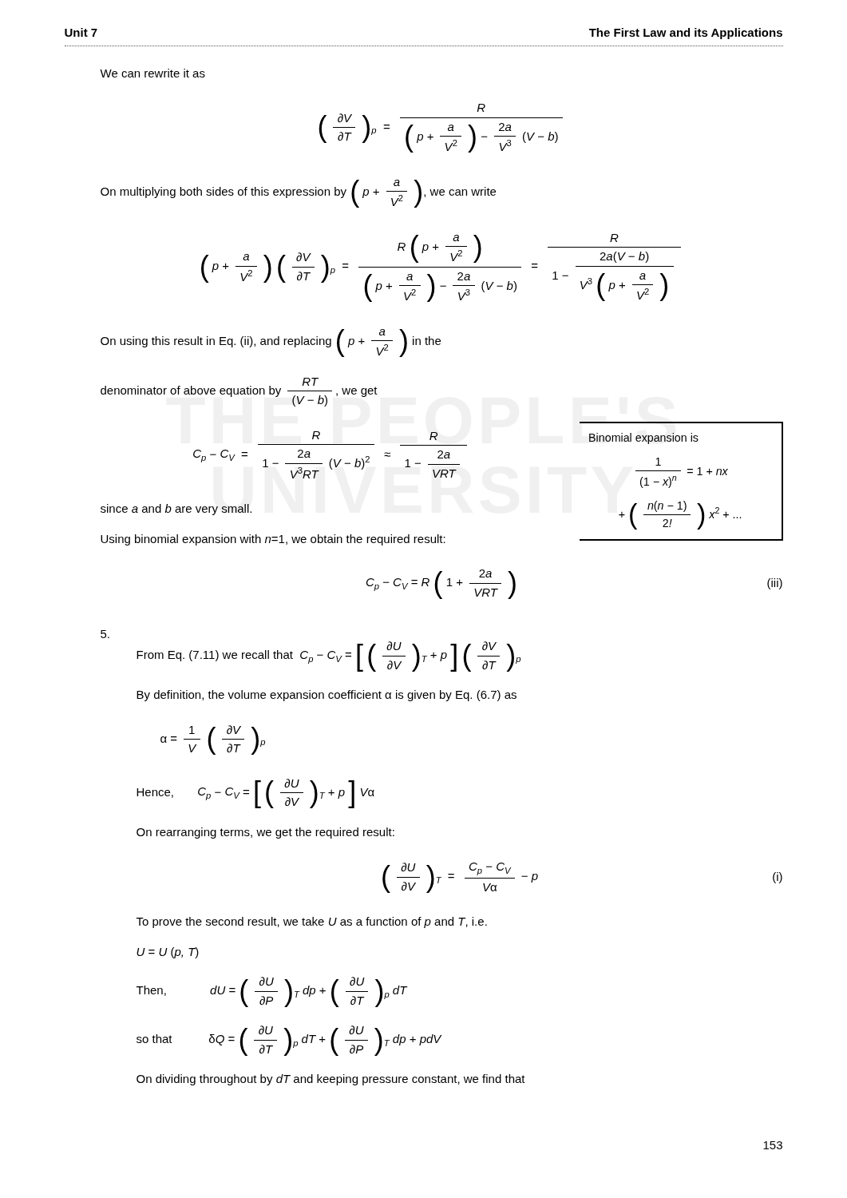THE PEOPLE'S
UNIVERSITY
Unit 7 The First Law and its Applications
We can rewrite it as
( ∂V∂T ) p = R ( p + aV 2 ) − 2a V 3 (V − b)
On multiplying both sides of this expression by ( p + aV 2 ), we can write
( p + aV 2 ) ( ∂V∂T ) p = R ( p + aV 2 ) ( p + aV 2 ) − 2a V 3 (V − b) = R 1 − 2a(V − b) V 3 ( p + aV 2 )
On using this result in Eq. (ii), and replacing ( p + aV 2 ) in the
denominator of above equation by RT(V − b), we get
Binomial expansion is
1(1 − x)n = 1 + nx
+ ( n(n − 1) 2! ) x 2 + ...
Cp − CV = R 1 − 2a V 3 RT (V − b)2 ≈ R 1 − 2a VRT
since a and b are very small.
Using binomial expansion with n=1, we obtain the required result:
Cp − CV = R ( 1 + 2a VRT ) (iii)
5.
From Eq. (7.11) we recall that Cp − CV = [ ( ∂U∂V ) T + p ] ( ∂V∂T ) p
By definition, the volume expansion coefficient α is given by Eq. (6.7) as
α = 1 V ( ∂V∂T ) p
Hence, Cp − CV = [ ( ∂U∂V ) T + p ] Vα
On rearranging terms, we get the required result:
( ∂U∂V ) T = Cp − CV Vα − p (i)
To prove the second result, we take U as a function of p and T, i.e.
U = U (p, T)
Then, dU = ( ∂U∂P ) T dp + ( ∂U∂T ) p dT
so that δQ = ( ∂U∂T ) p dT + ( ∂U∂P ) T dp + pdV
On dividing throughout by dT and keeping pressure constant, we find that
153